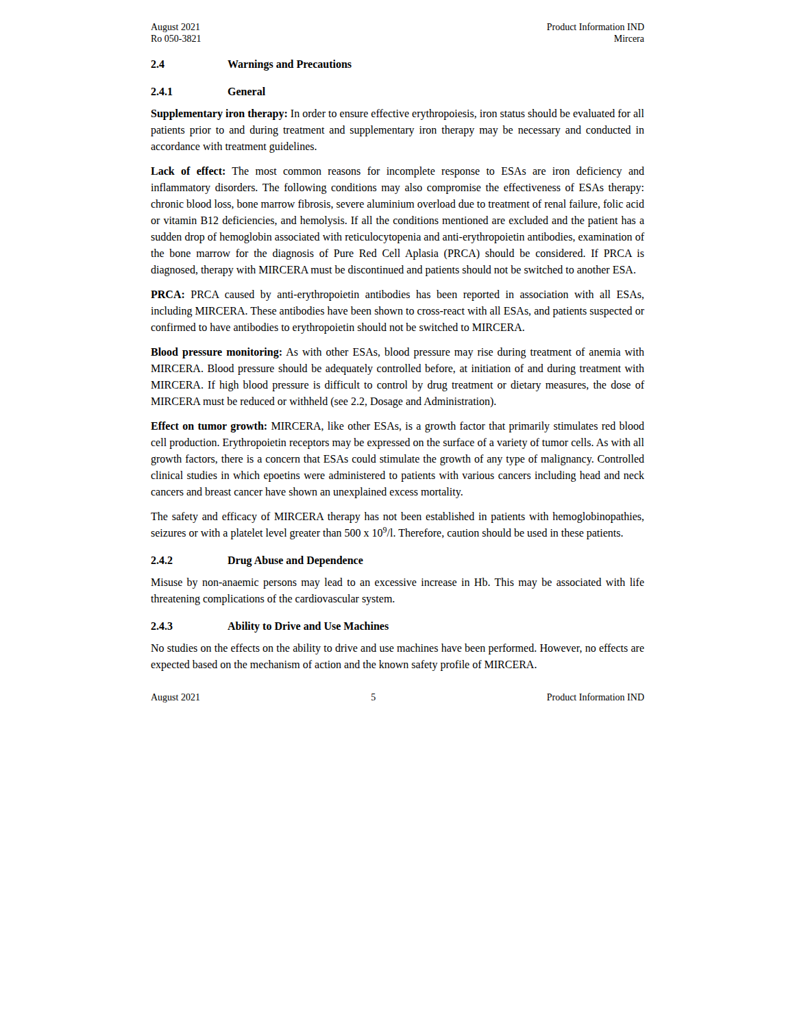August 2021
Ro 050-3821
Product Information IND
Mircera
2.4 Warnings and Precautions
2.4.1 General
Supplementary iron therapy: In order to ensure effective erythropoiesis, iron status should be evaluated for all patients prior to and during treatment and supplementary iron therapy may be necessary and conducted in accordance with treatment guidelines.
Lack of effect: The most common reasons for incomplete response to ESAs are iron deficiency and inflammatory disorders. The following conditions may also compromise the effectiveness of ESAs therapy: chronic blood loss, bone marrow fibrosis, severe aluminium overload due to treatment of renal failure, folic acid or vitamin B12 deficiencies, and hemolysis. If all the conditions mentioned are excluded and the patient has a sudden drop of hemoglobin associated with reticulocytopenia and anti-erythropoietin antibodies, examination of the bone marrow for the diagnosis of Pure Red Cell Aplasia (PRCA) should be considered. If PRCA is diagnosed, therapy with MIRCERA must be discontinued and patients should not be switched to another ESA.
PRCA: PRCA caused by anti-erythropoietin antibodies has been reported in association with all ESAs, including MIRCERA. These antibodies have been shown to cross-react with all ESAs, and patients suspected or confirmed to have antibodies to erythropoietin should not be switched to MIRCERA.
Blood pressure monitoring: As with other ESAs, blood pressure may rise during treatment of anemia with MIRCERA. Blood pressure should be adequately controlled before, at initiation of and during treatment with MIRCERA. If high blood pressure is difficult to control by drug treatment or dietary measures, the dose of MIRCERA must be reduced or withheld (see 2.2, Dosage and Administration).
Effect on tumor growth: MIRCERA, like other ESAs, is a growth factor that primarily stimulates red blood cell production. Erythropoietin receptors may be expressed on the surface of a variety of tumor cells. As with all growth factors, there is a concern that ESAs could stimulate the growth of any type of malignancy. Controlled clinical studies in which epoetins were administered to patients with various cancers including head and neck cancers and breast cancer have shown an unexplained excess mortality.
The safety and efficacy of MIRCERA therapy has not been established in patients with hemoglobinopathies, seizures or with a platelet level greater than 500 x 109/l. Therefore, caution should be used in these patients.
2.4.2 Drug Abuse and Dependence
Misuse by non-anaemic persons may lead to an excessive increase in Hb. This may be associated with life threatening complications of the cardiovascular system.
2.4.3 Ability to Drive and Use Machines
No studies on the effects on the ability to drive and use machines have been performed. However, no effects are expected based on the mechanism of action and the known safety profile of MIRCERA.
August 2021
5
Product Information IND